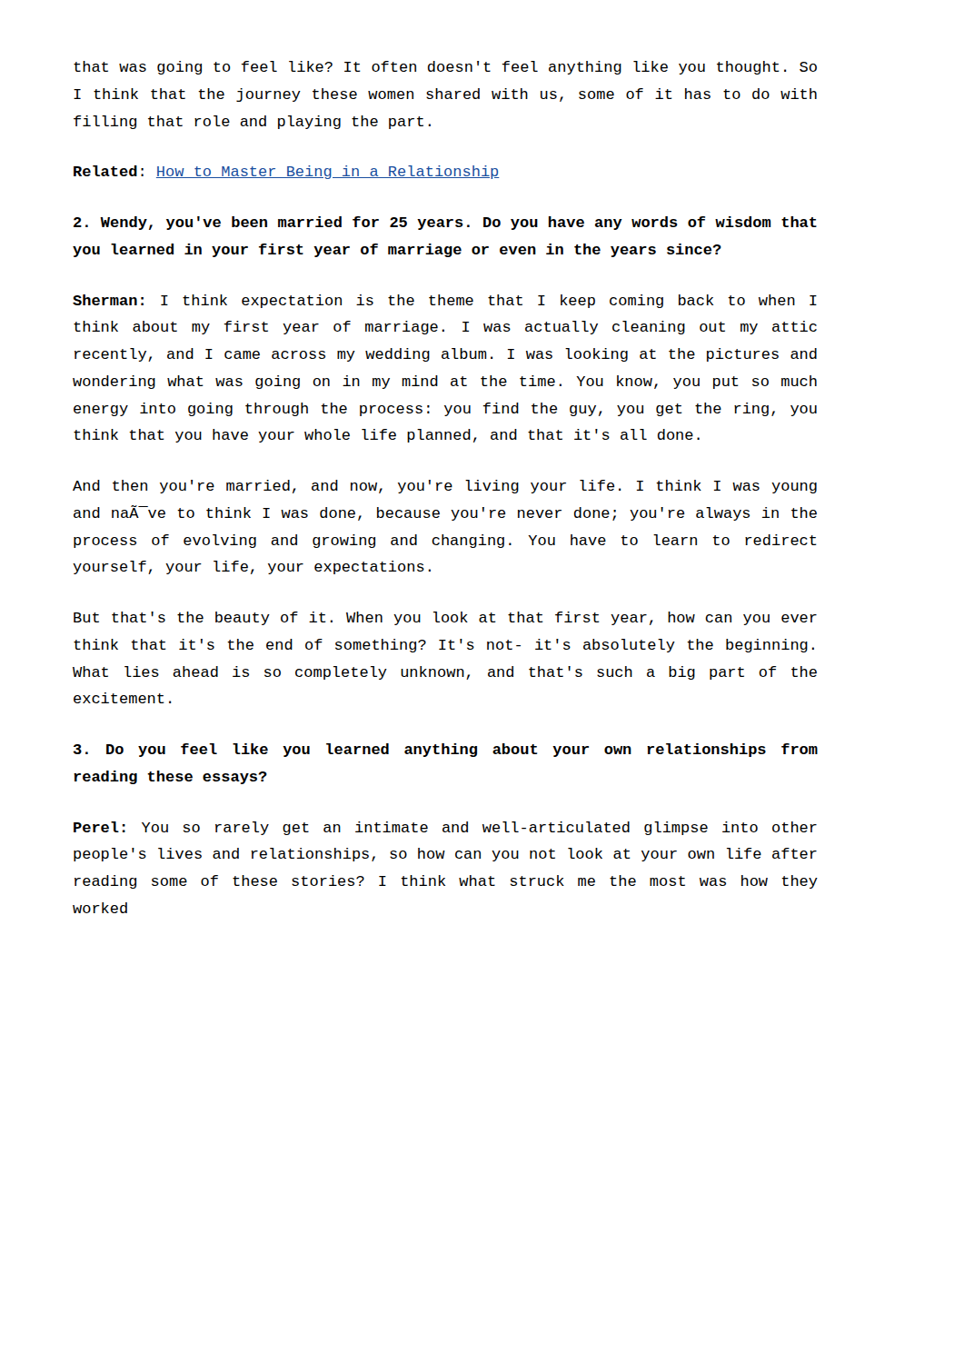that was going to feel like? It often doesn't feel anything like you thought. So I think that the journey these women shared with us, some of it has to do with filling that role and playing the part.
Related: How to Master Being in a Relationship
2. Wendy, you've been married for 25 years. Do you have any words of wisdom that you learned in your first year of marriage or even in the years since?
Sherman: I think expectation is the theme that I keep coming back to when I think about my first year of marriage. I was actually cleaning out my attic recently, and I came across my wedding album. I was looking at the pictures and wondering what was going on in my mind at the time. You know, you put so much energy into going through the process: you find the guy, you get the ring, you think that you have your whole life planned, and that it's all done.
And then you're married, and now, you're living your life. I think I was young and naÃ¯ve to think I was done, because you're never done; you're always in the process of evolving and growing and changing. You have to learn to redirect yourself, your life, your expectations.
But that's the beauty of it. When you look at that first year, how can you ever think that it's the end of something? It's not- it's absolutely the beginning. What lies ahead is so completely unknown, and that's such a big part of the excitement.
3. Do you feel like you learned anything about your own relationships from reading these essays?
Perel: You so rarely get an intimate and well-articulated glimpse into other people's lives and relationships, so how can you not look at your own life after reading some of these stories? I think what struck me the most was how they worked